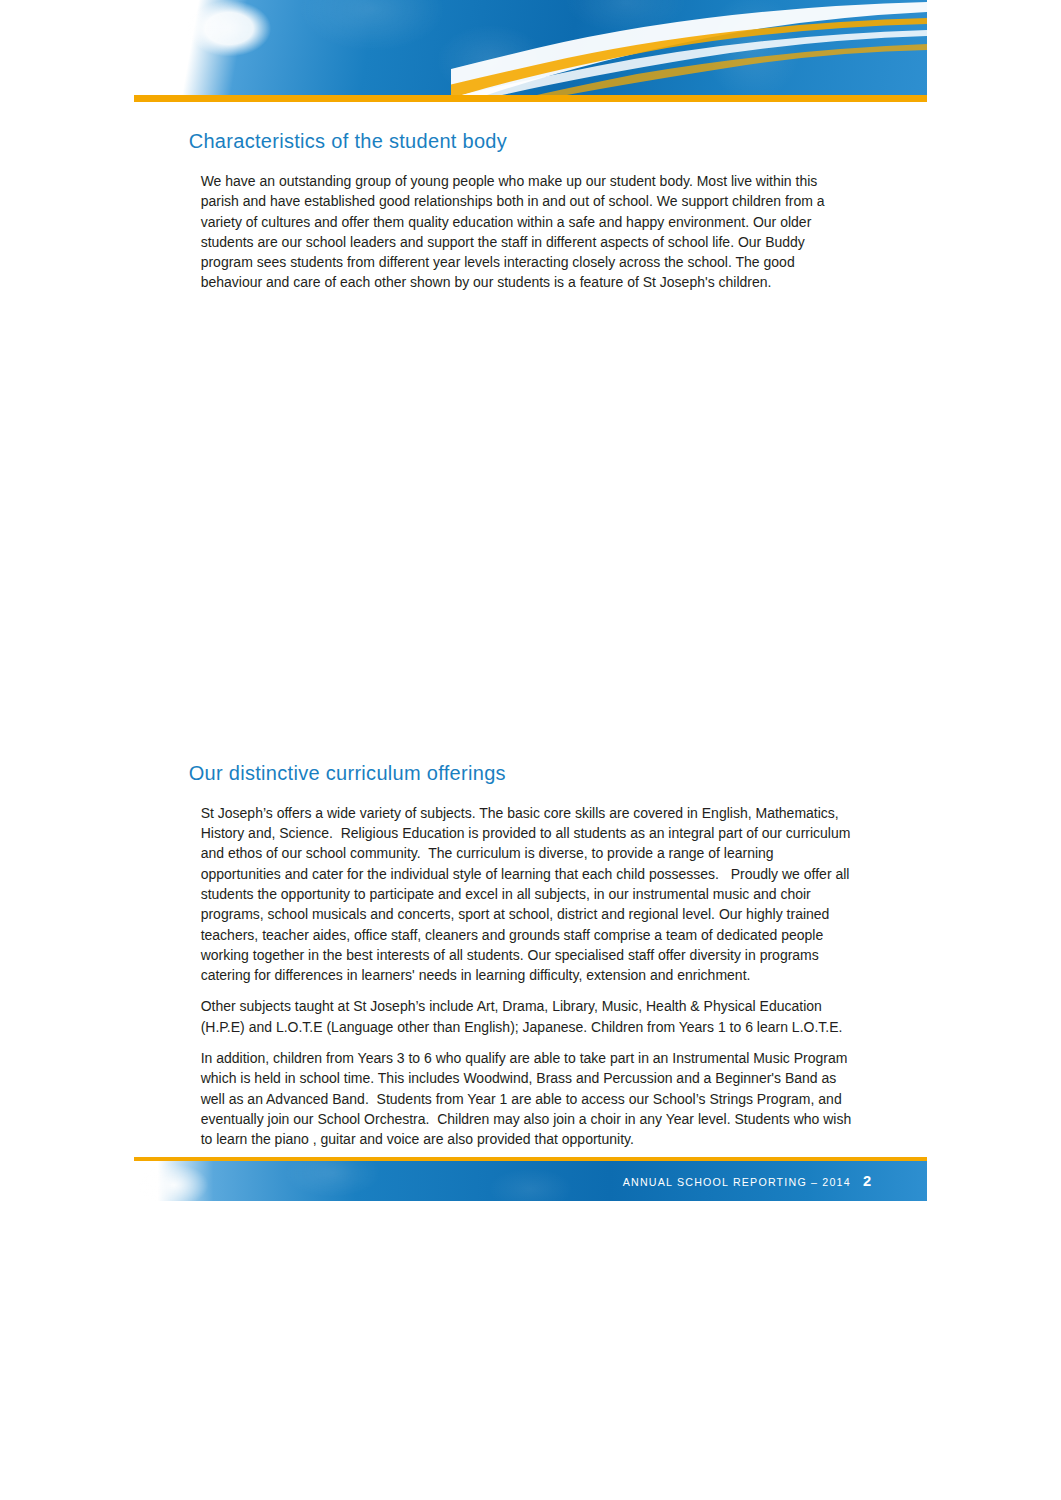Characteristics of the student body
We have an outstanding group of young people who make up our student body. Most live within this parish and have established good relationships both in and out of school. We support children from a variety of cultures and offer them quality education within a safe and happy environment. Our older students are our school leaders and support the staff in different aspects of school life. Our Buddy program sees students from different year levels interacting closely across the school. The good behaviour and care of each other shown by our students is a feature of St Joseph's children.
Our distinctive curriculum offerings
St Joseph’s offers a wide variety of subjects. The basic core skills are covered in English, Mathematics, History and, Science. Religious Education is provided to all students as an integral part of our curriculum and ethos of our school community. The curriculum is diverse, to provide a range of learning opportunities and cater for the individual style of learning that each child possesses. Proudly we offer all students the opportunity to participate and excel in all subjects, in our instrumental music and choir programs, school musicals and concerts, sport at school, district and regional level. Our highly trained teachers, teacher aides, office staff, cleaners and grounds staff comprise a team of dedicated people working together in the best interests of all students. Our specialised staff offer diversity in programs catering for differences in learners' needs in learning difficulty, extension and enrichment.
Other subjects taught at St Joseph’s include Art, Drama, Library, Music, Health & Physical Education (H.P.E) and L.O.T.E (Language other than English); Japanese. Children from Years 1 to 6 learn L.O.T.E.
In addition, children from Years 3 to 6 who qualify are able to take part in an Instrumental Music Program which is held in school time. This includes Woodwind, Brass and Percussion and a Beginner's Band as well as an Advanced Band. Students from Year 1 are able to access our School’s Strings Program, and eventually join our School Orchestra. Children may also join a choir in any Year level. Students who wish to learn the piano , guitar and voice are also provided that opportunity.
Our school competes in local competitions in various sports such as Soccer, Rugby League, AFL and Netball.
ANNUAL SCHOOL REPORTING – 2014 2